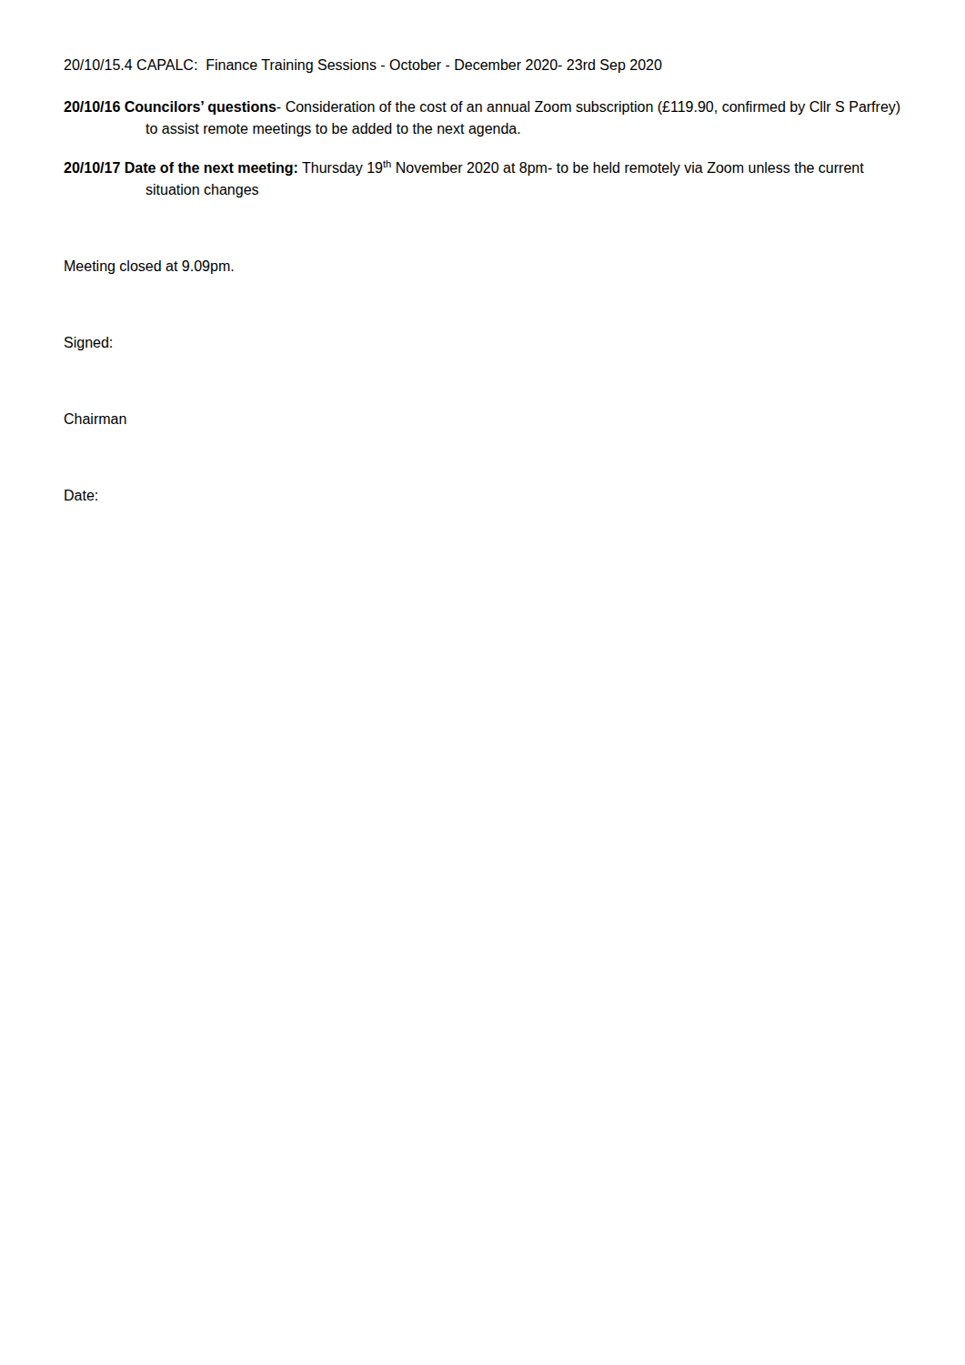20/10/15.4 CAPALC: Finance Training Sessions - October - December 2020- 23rd Sep 2020
20/10/16 Councilors’ questions- Consideration of the cost of an annual Zoom subscription (£119.90, confirmed by Cllr S Parfrey) to assist remote meetings to be added to the next agenda.
20/10/17 Date of the next meeting: Thursday 19th November 2020 at 8pm- to be held remotely via Zoom unless the current situation changes
Meeting closed at 9.09pm.
Signed:
Chairman
Date: